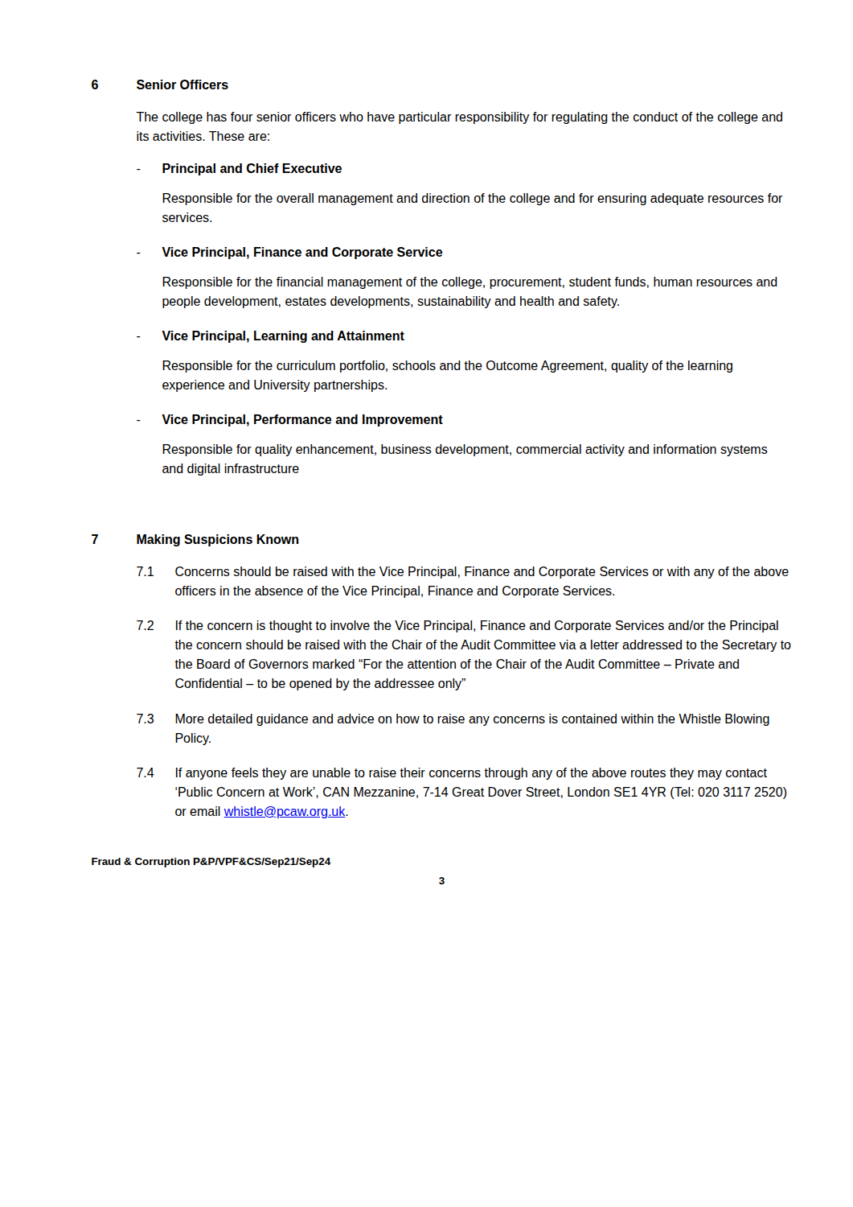6 Senior Officers
The college has four senior officers who have particular responsibility for regulating the conduct of the college and its activities. These are:
-Principal and Chief Executive
Responsible for the overall management and direction of the college and for ensuring adequate resources for services.
-Vice Principal, Finance and Corporate Service
Responsible for the financial management of the college, procurement, student funds, human resources and people development, estates developments, sustainability and health and safety.
-Vice Principal, Learning and Attainment
Responsible for the curriculum portfolio, schools and the Outcome Agreement, quality of the learning experience and University partnerships.
-Vice Principal, Performance and Improvement
Responsible for quality enhancement, business development, commercial activity and information systems and digital infrastructure
7 Making Suspicions Known
7.1 Concerns should be raised with the Vice Principal, Finance and Corporate Services or with any of the above officers in the absence of the Vice Principal, Finance and Corporate Services.
7.2 If the concern is thought to involve the Vice Principal, Finance and Corporate Services and/or the Principal the concern should be raised with the Chair of the Audit Committee via a letter addressed to the Secretary to the Board of Governors marked “For the attention of the Chair of the Audit Committee – Private and Confidential – to be opened by the addressee only”
7.3 More detailed guidance and advice on how to raise any concerns is contained within the Whistle Blowing Policy.
7.4 If anyone feels they are unable to raise their concerns through any of the above routes they may contact ‘Public Concern at Work’, CAN Mezzanine, 7-14 Great Dover Street, London SE1 4YR (Tel: 020 3117 2520) or email whistle@pcaw.org.uk.
Fraud & Corruption P&P/VPF&CS/Sep21/Sep24
3